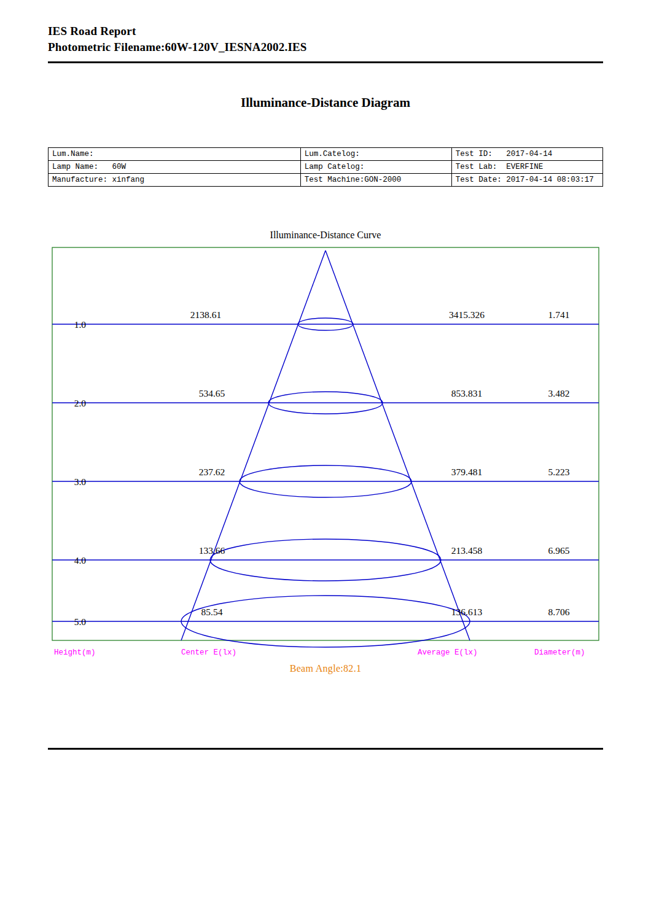IES Road Report
Photometric Filename:60W-120V_IESNA2002.IES
Illuminance-Distance Diagram
| Lum.Name: | Lum.Catelog: | Test ID: 2017-04-14 |
| Lamp Name: 60W | Lamp Catelog: | Test Lab: EVERFINE |
| Manufacture: xinfang | Test Machine:GON-2000 | Test Date: 2017-04-14 08:03:17 |
Illuminance-Distance Curve
1.0 2.0 3.0 4.0 5.0 2138.61 534.65 237.62 133.66 85.54 3415.326 853.831 379.481 213.458 136.613 1.741 3.482 5.223 6.965 8.706 Height(m) Center E(lx) Average E(lx) Diameter(m)
Beam Angle:82.1